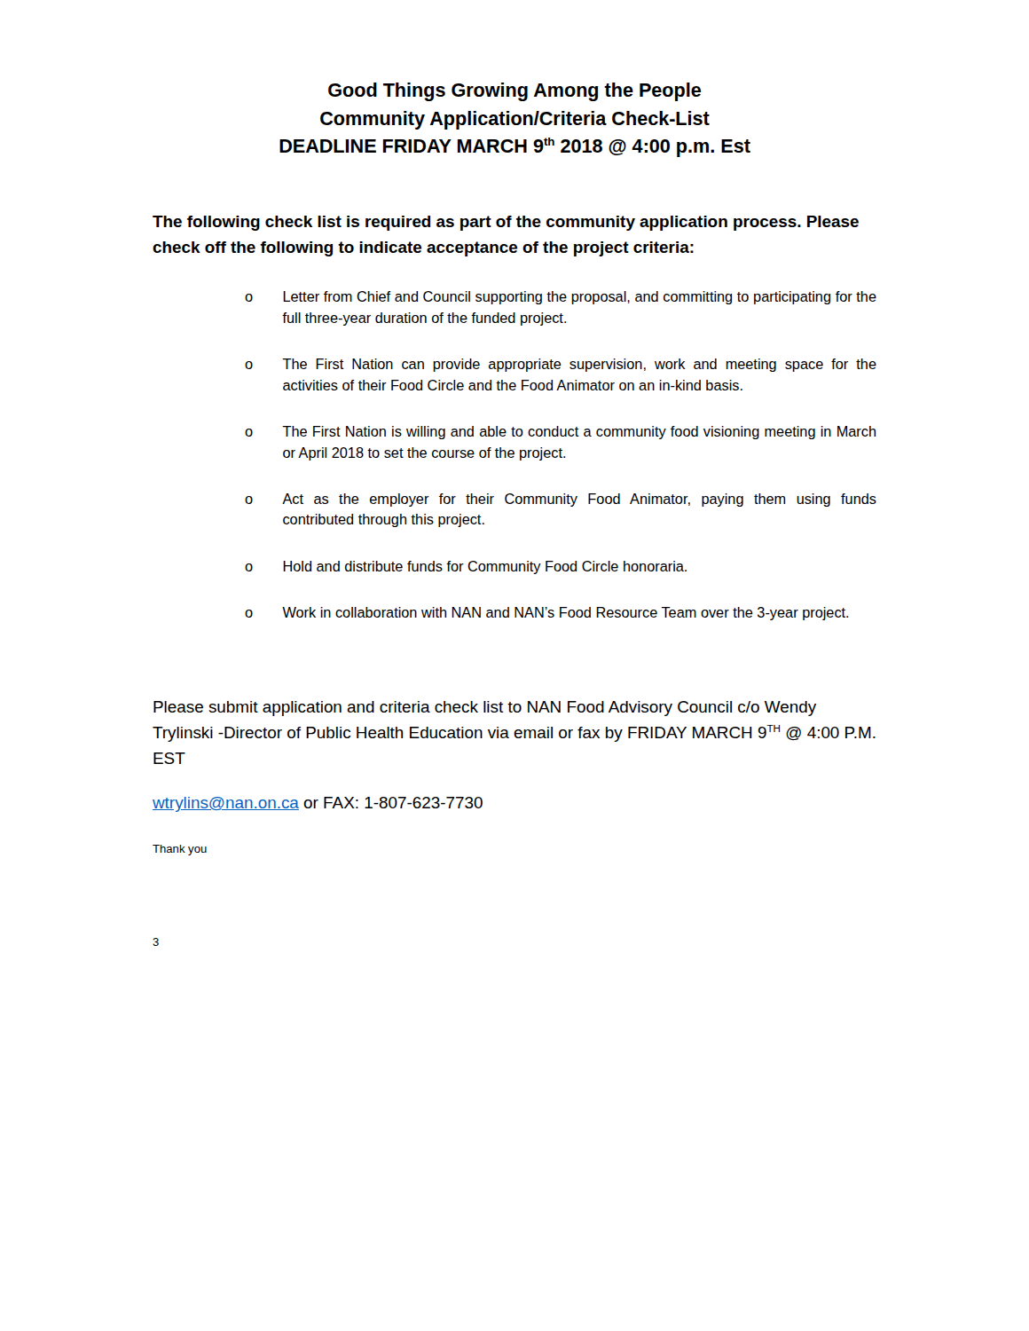Good Things Growing Among the People Community Application/Criteria Check-List DEADLINE FRIDAY MARCH 9th 2018 @ 4:00 p.m. Est
The following check list is required as part of the community application process. Please check off the following to indicate acceptance of the project criteria:
Letter from Chief and Council supporting the proposal, and committing to participating for the full three-year duration of the funded project.
The First Nation can provide appropriate supervision, work and meeting space for the activities of their Food Circle and the Food Animator on an in-kind basis.
The First Nation is willing and able to conduct a community food visioning meeting in March or April 2018 to set the course of the project.
Act as the employer for their Community Food Animator, paying them using funds contributed through this project.
Hold and distribute funds for Community Food Circle honoraria.
Work in collaboration with NAN and NAN’s Food Resource Team over the 3-year project.
Please submit application and criteria check list to NAN Food Advisory Council c/o Wendy Trylinski -Director of Public Health Education via email or fax by FRIDAY MARCH 9TH @ 4:00 P.M. EST
wtrylins@nan.on.ca or FAX: 1-807-623-7730
Thank you
3